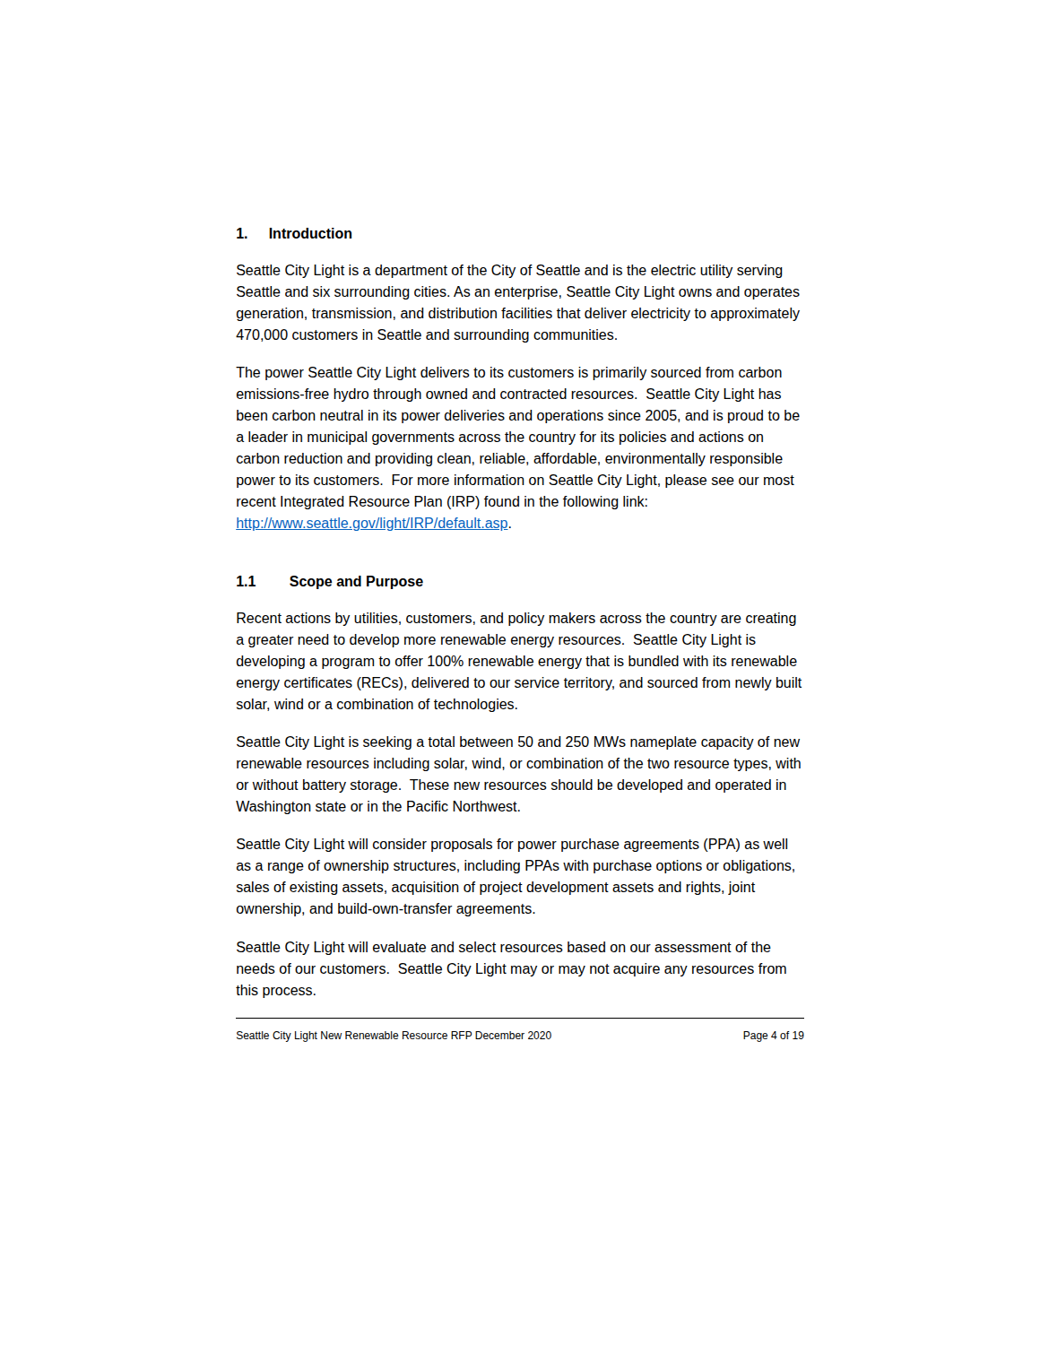1. Introduction
Seattle City Light is a department of the City of Seattle and is the electric utility serving Seattle and six surrounding cities. As an enterprise, Seattle City Light owns and operates generation, transmission, and distribution facilities that deliver electricity to approximately 470,000 customers in Seattle and surrounding communities.
The power Seattle City Light delivers to its customers is primarily sourced from carbon emissions-free hydro through owned and contracted resources. Seattle City Light has been carbon neutral in its power deliveries and operations since 2005, and is proud to be a leader in municipal governments across the country for its policies and actions on carbon reduction and providing clean, reliable, affordable, environmentally responsible power to its customers. For more information on Seattle City Light, please see our most recent Integrated Resource Plan (IRP) found in the following link: http://www.seattle.gov/light/IRP/default.asp.
1.1 Scope and Purpose
Recent actions by utilities, customers, and policy makers across the country are creating a greater need to develop more renewable energy resources. Seattle City Light is developing a program to offer 100% renewable energy that is bundled with its renewable energy certificates (RECs), delivered to our service territory, and sourced from newly built solar, wind or a combination of technologies.
Seattle City Light is seeking a total between 50 and 250 MWs nameplate capacity of new renewable resources including solar, wind, or combination of the two resource types, with or without battery storage. These new resources should be developed and operated in Washington state or in the Pacific Northwest.
Seattle City Light will consider proposals for power purchase agreements (PPA) as well as a range of ownership structures, including PPAs with purchase options or obligations, sales of existing assets, acquisition of project development assets and rights, joint ownership, and build-own-transfer agreements.
Seattle City Light will evaluate and select resources based on our assessment of the needs of our customers. Seattle City Light may or may not acquire any resources from this process.
Seattle City Light New Renewable Resource RFP December 2020 Page 4 of 19